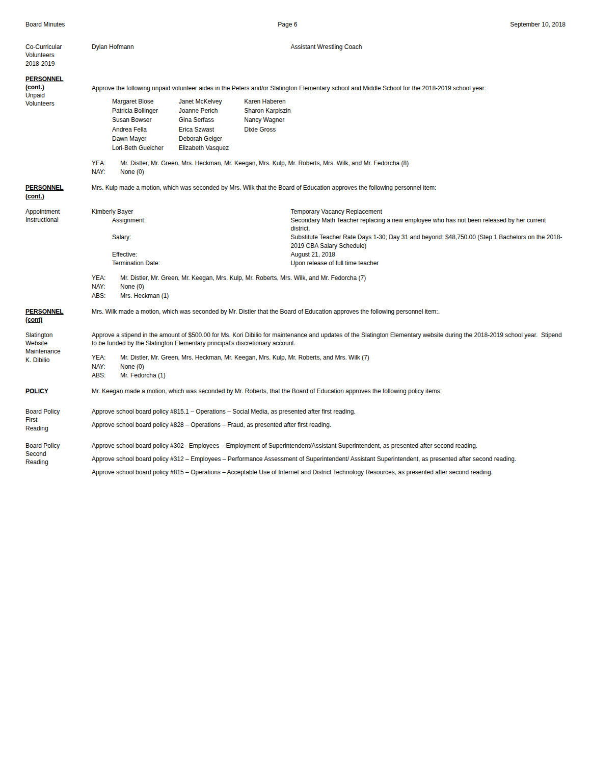Board Minutes
Page 6
September 10, 2018
| Co-Curricular Volunteers 2018-2019 | / Dylan Hofmann / Assistant Wrestling Coach / |
| PERSONNEL (cont.) Unpaid Volunteers | Approve the following unpaid volunteer aides in the Peters and/or Slatington Elementary school and Middle School for the 2018-2019 school year: / Margaret Blose / Janet McKelvey / Karen Haberen / / Patricia Bollinger / Joanne Perich / Sharon Karpiszin / / Susan Bowser / Gina Serfass / Nancy Wagner / / Andrea Fella / Erica Szwast / Dixie Gross / / Dawn Mayer / Deborah Geiger / / / Lori-Beth Guelcher / Elizabeth Vasquez / / / YEA: / Mr. Distler, Mr. Green, Mrs. Heckman, Mr. Keegan, Mrs. Kulp, Mr. Roberts, Mrs. Wilk, and Mr. Fedorcha (8) / / NAY: / None (0) / |
| PERSONNEL (cont.) | Mrs. Kulp made a motion, which was seconded by Mrs. Wilk that the Board of Education approves the following personnel item: |
| Appointment Instructional | / Kimberly Bayer / Temporary Vacancy Replacement / / Assignment: / Secondary Math Teacher replacing a new employee who has not been released by her current district. / / Salary: / Substitute Teacher Rate Days 1-30; Day 31 and beyond: $48,750.00 (Step 1 Bachelors on the 2018-2019 CBA Salary Schedule) / / Effective: / August 21, 2018 / / Termination Date: / Upon release of full time teacher / / YEA: / Mr. Distler, Mr. Green, Mr. Keegan, Mrs. Kulp, Mr. Roberts, Mrs. Wilk, and Mr. Fedorcha (7) / / NAY: / None (0) / / ABS: / Mrs. Heckman (1) / |
| PERSONNEL (cont) | Mrs. Wilk made a motion, which was seconded by Mr. Distler that the Board of Education approves the following personnel item:. |
| Slatington Website Maintenance K. Dibilio | Approve a stipend in the amount of $500.00 for Ms. Kori Dibilio for maintenance and updates of the Slatington Elementary website during the 2018-2019 school year. Stipend to be funded by the Slatington Elementary principal’s discretionary account. / YEA: / Mr. Distler, Mr. Green, Mrs. Heckman, Mr. Keegan, Mrs. Kulp, Mr. Roberts, and Mrs. Wilk (7) / / NAY: / None (0) / / ABS: / Mr. Fedorcha (1) / |
| POLICY | Mr. Keegan made a motion, which was seconded by Mr. Roberts, that the Board of Education approves the following policy items: |
| Board Policy First Reading | Approve school board policy #815.1 – Operations – Social Media, as presented after first reading. Approve school board policy #828 – Operations – Fraud, as presented after first reading. |
| Board Policy Second Reading | Approve school board policy #302– Employees – Employment of Superintendent/Assistant Superintendent, as presented after second reading. Approve school board policy #312 – Employees – Performance Assessment of Superintendent/ Assistant Superintendent, as presented after second reading. Approve school board policy #815 – Operations – Acceptable Use of Internet and District Technology Resources, as presented after second reading. |